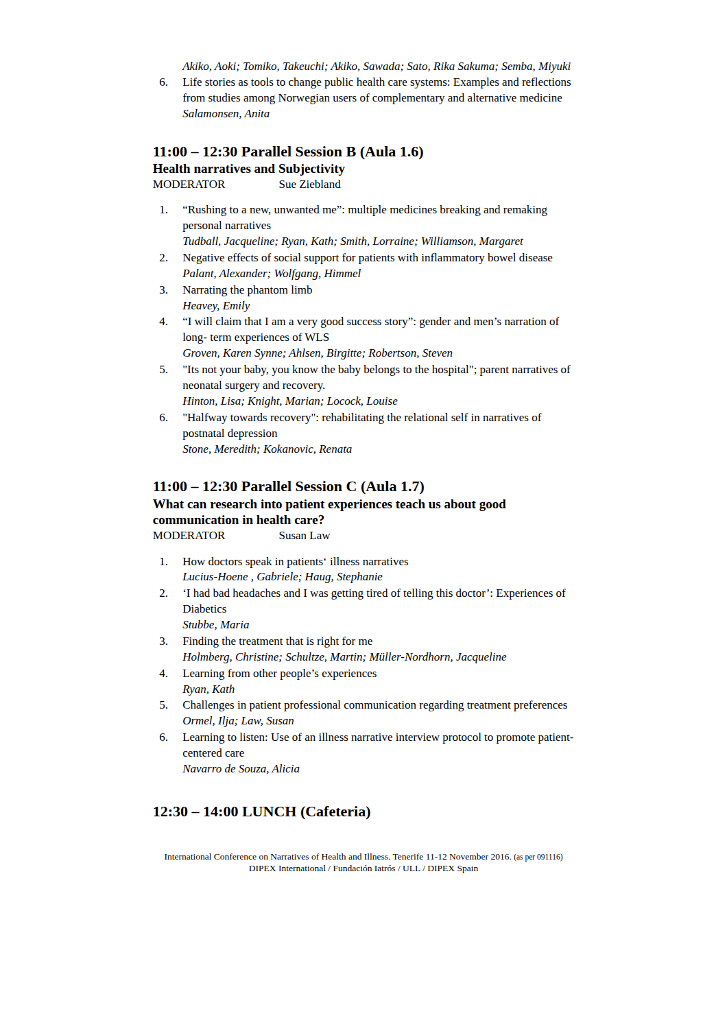Akiko, Aoki; Tomiko, Takeuchi; Akiko, Sawada; Sato, Rika Sakuma; Semba, Miyuki
6. Life stories as tools to change public health care systems: Examples and reflections from studies among Norwegian users of complementary and alternative medicine Salamonsen, Anita
11:00 – 12:30 Parallel Session B (Aula 1.6)
Health narratives and Subjectivity
MODERATORSue Ziebland
1.“Rushing to a new, unwanted me”: multiple medicines breaking and remaking personal narratives Tudball, Jacqueline; Ryan, Kath; Smith, Lorraine; Williamson, Margaret
2. Negative effects of social support for patients with inflammatory bowel disease Palant, Alexander; Wolfgang, Himmel
3. Narrating the phantom limb Heavey, Emily
4.“I will claim that I am a very good success story”: gender and men’s narration of long- term experiences of WLS Groven, Karen Synne; Ahlsen, Birgitte; Robertson, Steven
5."Its not your baby, you know the baby belongs to the hospital"; parent narratives of neonatal surgery and recovery. Hinton, Lisa; Knight, Marian; Locock, Louise
6."Halfway towards recovery": rehabilitating the relational self in narratives of postnatal depression Stone, Meredith; Kokanovic, Renata
11:00 – 12:30 Parallel Session C (Aula 1.7)
What can research into patient experiences teach us about good communication in health care?
MODERATORSusan Law
1. How doctors speak in patients‘ illness narratives Lucius-Hoene , Gabriele; Haug, Stephanie
2.‘I had bad headaches and I was getting tired of telling this doctor’: Experiences of Diabetics Stubbe, Maria
3. Finding the treatment that is right for me Holmberg, Christine; Schultze, Martin; Müller-Nordhorn, Jacqueline
4. Learning from other people’s experiences Ryan, Kath
5. Challenges in patient professional communication regarding treatment preferences Ormel, Ilja; Law, Susan
6. Learning to listen: Use of an illness narrative interview protocol to promote patient-centered care Navarro de Souza, Alicia
12:30 – 14:00 LUNCH (Cafeteria)
International Conference on Narratives of Health and Illness. Tenerife 11-12 November 2016. (as per 091116)
DIPEX International / Fundación Iatrós / ULL / DIPEX Spain